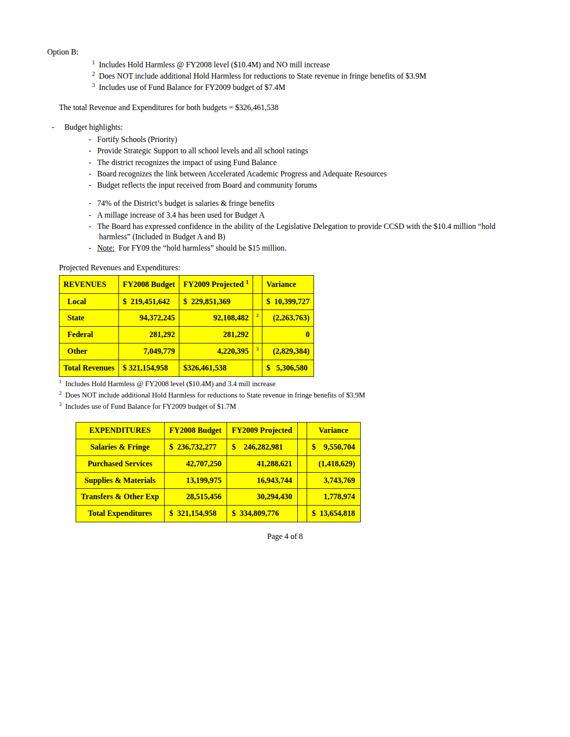Option B:
1 Includes Hold Harmless @ FY2008 level ($10.4M) and NO mill increase
2 Does NOT include additional Hold Harmless for reductions to State revenue in fringe benefits of $3.9M
3 Includes use of Fund Balance for FY2009 budget of $7.4M
The total Revenue and Expenditures for both budgets = $326,461,538
- Budget highlights:
Fortify Schools (Priority)
Provide Strategic Support to all school levels and all school ratings
The district recognizes the impact of using Fund Balance
Board recognizes the link between Accelerated Academic Progress and Adequate Resources
Budget reflects the input received from Board and community forums
74% of the District’s budget is salaries & fringe benefits
A millage increase of 3.4 has been used for Budget A
The Board has expressed confidence in the ability of the Legislative Delegation to provide CCSD with the $10.4 million “hold harmless” (Included in Budget A and B)
Note: For FY09 the “hold harmless” should be $15 million.
Projected Revenues and Expenditures:
| REVENUES | FY2008 Budget | FY2009 Projected 1 | | Variance |
| Local | $ 219,451,642 | $ 229,851,369 | | $ 10,399,727 |
| State | 94,372,245 | 92,108,482 | 2 | (2,263,763) |
| Federal | 281,292 | 281,292 | | 0 |
| Other | 7,049,779 | 4,220,395 | 3 | (2,829,384) |
| Total Revenues | $ 321,154,958 | $326,461,538 | | $ 5,306,580 |
1 Includes Hold Harmless @ FY2008 level ($10.4M) and 3.4 mill increase
2 Does NOT include additional Hold Harmless for reductions to State revenue in fringe benefits of $3.9M
3 Includes use of Fund Balance for FY2009 budget of $1.7M
| EXPENDITURES | FY2008 Budget | FY2009 Projected | | Variance |
| Salaries & Fringe | $ 236,732,277 | $ 246,282,981 | | $ 9,550,704 |
| Purchased Services | 42,707,250 | 41,288,621 | | (1,418,629) |
| Supplies & Materials | 13,199,975 | 16,943,744 | | 3,743,769 |
| Transfers & Other Exp | 28,515,456 | 30,294,430 | | 1,778,974 |
| Total Expenditures | $ 321,154,958 | $ 334,809,776 | | $ 13,654,818 |
Page 4 of 8